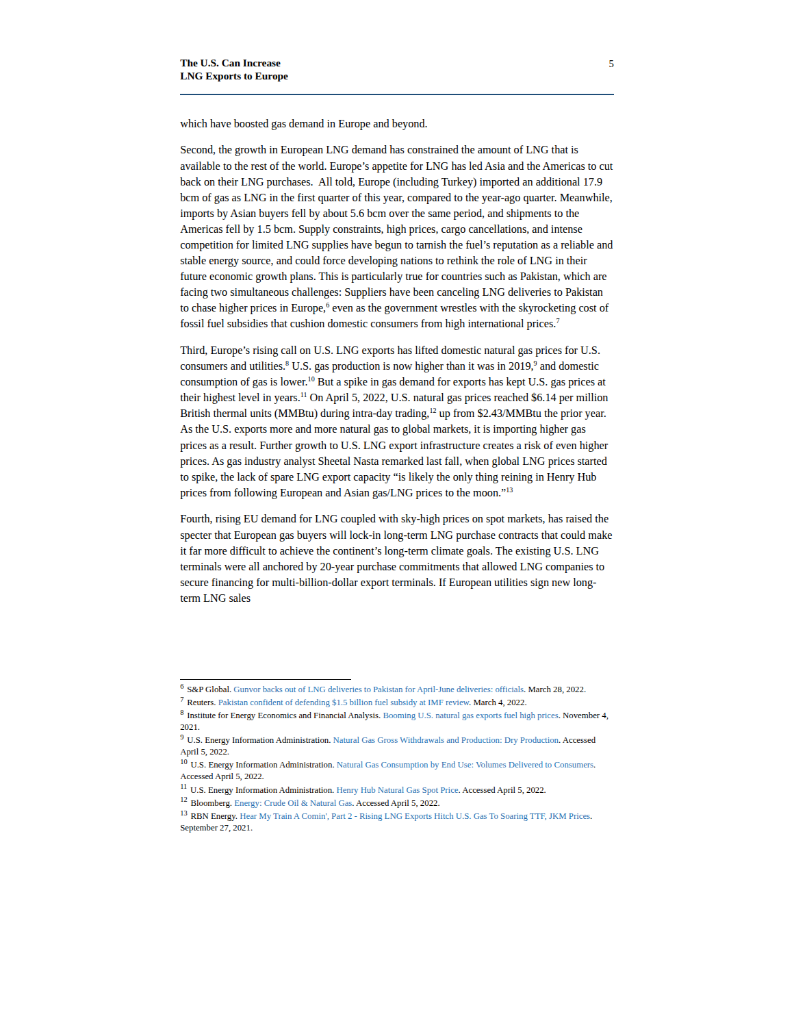The U.S. Can Increase
LNG Exports to Europe
5
which have boosted gas demand in Europe and beyond.
Second, the growth in European LNG demand has constrained the amount of LNG that is available to the rest of the world. Europe’s appetite for LNG has led Asia and the Americas to cut back on their LNG purchases. All told, Europe (including Turkey) imported an additional 17.9 bcm of gas as LNG in the first quarter of this year, compared to the year-ago quarter. Meanwhile, imports by Asian buyers fell by about 5.6 bcm over the same period, and shipments to the Americas fell by 1.5 bcm. Supply constraints, high prices, cargo cancellations, and intense competition for limited LNG supplies have begun to tarnish the fuel’s reputation as a reliable and stable energy source, and could force developing nations to rethink the role of LNG in their future economic growth plans. This is particularly true for countries such as Pakistan, which are facing two simultaneous challenges: Suppliers have been canceling LNG deliveries to Pakistan to chase higher prices in Europe,6 even as the government wrestles with the skyrocketing cost of fossil fuel subsidies that cushion domestic consumers from high international prices.7
Third, Europe’s rising call on U.S. LNG exports has lifted domestic natural gas prices for U.S. consumers and utilities.8 U.S. gas production is now higher than it was in 2019,9 and domestic consumption of gas is lower.10 But a spike in gas demand for exports has kept U.S. gas prices at their highest level in years.11 On April 5, 2022, U.S. natural gas prices reached $6.14 per million British thermal units (MMBtu) during intra-day trading,12 up from $2.43/MMBtu the prior year. As the U.S. exports more and more natural gas to global markets, it is importing higher gas prices as a result. Further growth to U.S. LNG export infrastructure creates a risk of even higher prices. As gas industry analyst Sheetal Nasta remarked last fall, when global LNG prices started to spike, the lack of spare LNG export capacity “is likely the only thing reining in Henry Hub prices from following European and Asian gas/LNG prices to the moon.”13
Fourth, rising EU demand for LNG coupled with sky-high prices on spot markets, has raised the specter that European gas buyers will lock-in long-term LNG purchase contracts that could make it far more difficult to achieve the continent’s long-term climate goals. The existing U.S. LNG terminals were all anchored by 20-year purchase commitments that allowed LNG companies to secure financing for multi-billion-dollar export terminals. If European utilities sign new long-term LNG sales
6 S&P Global. Gunvor backs out of LNG deliveries to Pakistan for April-June deliveries: officials. March 28, 2022.
7 Reuters. Pakistan confident of defending $1.5 billion fuel subsidy at IMF review. March 4, 2022.
8 Institute for Energy Economics and Financial Analysis. Booming U.S. natural gas exports fuel high prices. November 4, 2021.
9 U.S. Energy Information Administration. Natural Gas Gross Withdrawals and Production: Dry Production. Accessed April 5, 2022.
10 U.S. Energy Information Administration. Natural Gas Consumption by End Use: Volumes Delivered to Consumers. Accessed April 5, 2022.
11 U.S. Energy Information Administration. Henry Hub Natural Gas Spot Price. Accessed April 5, 2022.
12 Bloomberg. Energy: Crude Oil & Natural Gas. Accessed April 5, 2022.
13 RBN Energy. Hear My Train A Comin', Part 2 - Rising LNG Exports Hitch U.S. Gas To Soaring TTF, JKM Prices. September 27, 2021.